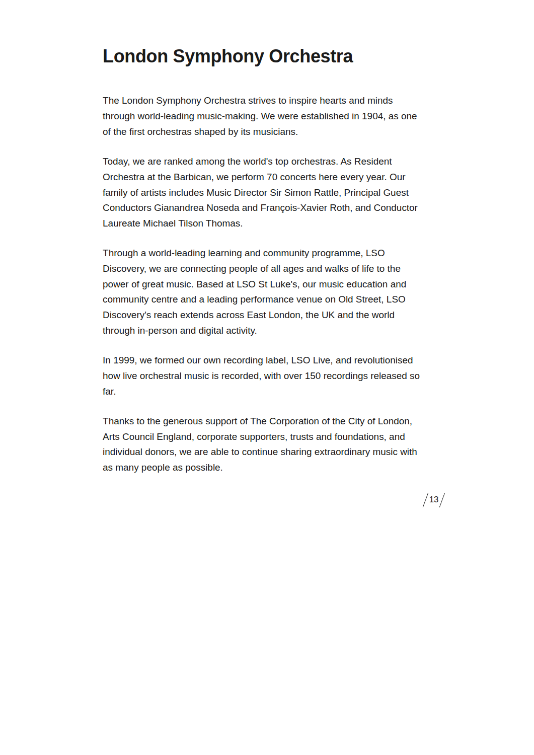London Symphony Orchestra
The London Symphony Orchestra strives to inspire hearts and minds through world-leading music-making. We were established in 1904, as one of the first orchestras shaped by its musicians.
Today, we are ranked among the world's top orchestras. As Resident Orchestra at the Barbican, we perform 70 concerts here every year. Our family of artists includes Music Director Sir Simon Rattle, Principal Guest Conductors Gianandrea Noseda and François-Xavier Roth, and Conductor Laureate Michael Tilson Thomas.
Through a world-leading learning and community programme, LSO Discovery, we are connecting people of all ages and walks of life to the power of great music. Based at LSO St Luke's, our music education and community centre and a leading performance venue on Old Street, LSO Discovery's reach extends across East London, the UK and the world through in-person and digital activity.
In 1999, we formed our own recording label, LSO Live, and revolutionised how live orchestral music is recorded, with over 150 recordings released so far.
Thanks to the generous support of The Corporation of the City of London, Arts Council England, corporate supporters, trusts and foundations, and individual donors, we are able to continue sharing extraordinary music with as many people as possible.
13